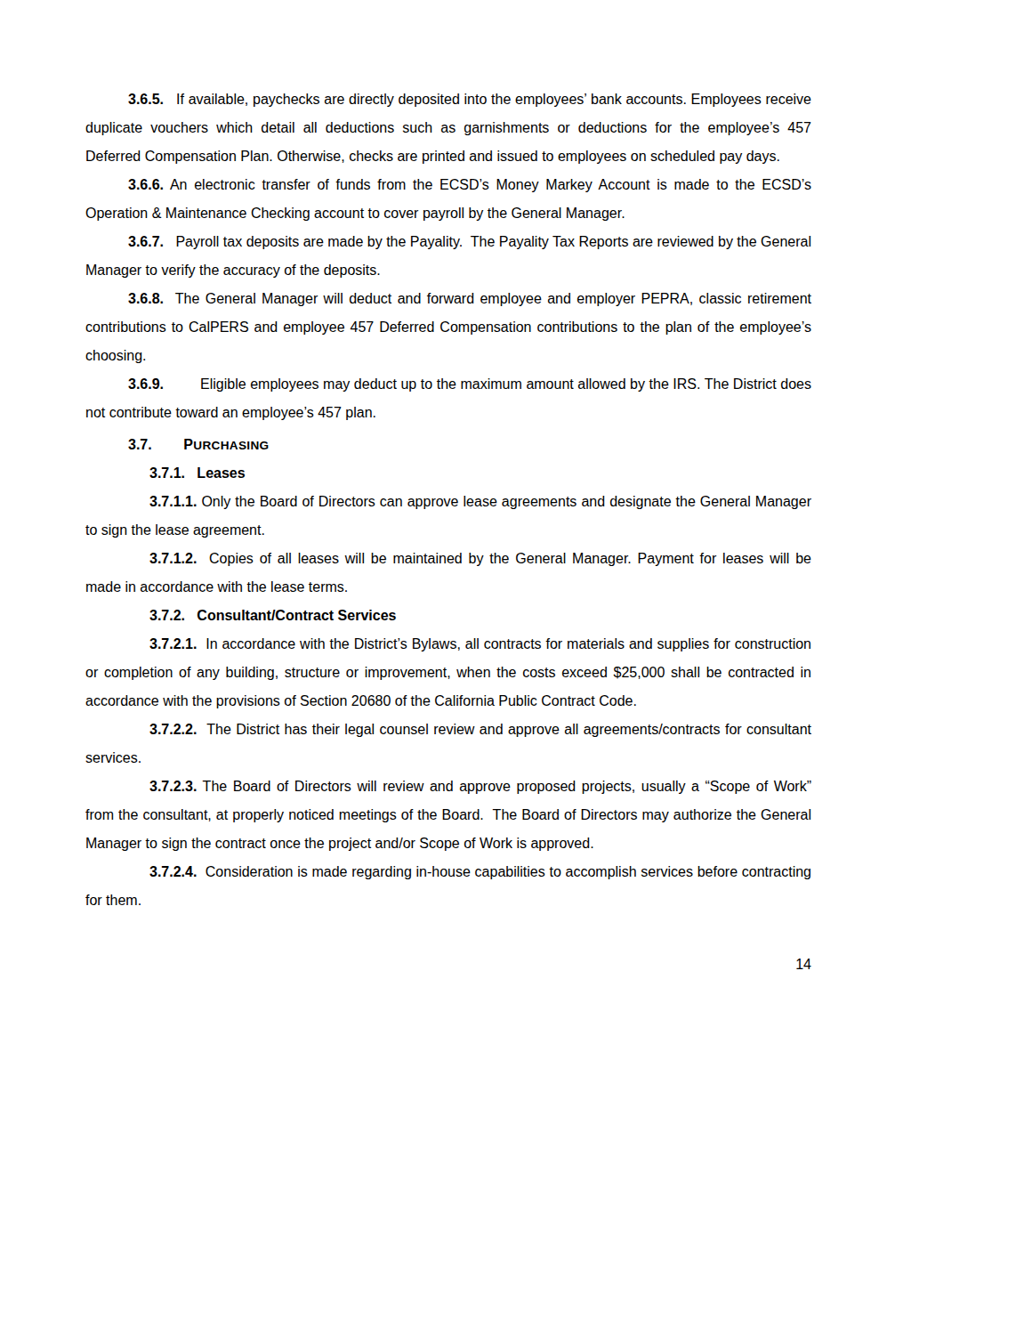3.6.5. If available, paychecks are directly deposited into the employees’ bank accounts. Employees receive duplicate vouchers which detail all deductions such as garnishments or deductions for the employee’s 457 Deferred Compensation Plan. Otherwise, checks are printed and issued to employees on scheduled pay days.
3.6.6. An electronic transfer of funds from the ECSD’s Money Markey Account is made to the ECSD’s Operation & Maintenance Checking account to cover payroll by the General Manager.
3.6.7. Payroll tax deposits are made by the Payality. The Payality Tax Reports are reviewed by the General Manager to verify the accuracy of the deposits.
3.6.8. The General Manager will deduct and forward employee and employer PEPRA, classic retirement contributions to CalPERS and employee 457 Deferred Compensation contributions to the plan of the employee’s choosing.
3.6.9. Eligible employees may deduct up to the maximum amount allowed by the IRS. The District does not contribute toward an employee’s 457 plan.
3.7. PURCHASING
3.7.1. Leases
3.7.1.1. Only the Board of Directors can approve lease agreements and designate the General Manager to sign the lease agreement.
3.7.1.2. Copies of all leases will be maintained by the General Manager. Payment for leases will be made in accordance with the lease terms.
3.7.2. Consultant/Contract Services
3.7.2.1. In accordance with the District’s Bylaws, all contracts for materials and supplies for construction or completion of any building, structure or improvement, when the costs exceed $25,000 shall be contracted in accordance with the provisions of Section 20680 of the California Public Contract Code.
3.7.2.2. The District has their legal counsel review and approve all agreements/contracts for consultant services.
3.7.2.3. The Board of Directors will review and approve proposed projects, usually a “Scope of Work” from the consultant, at properly noticed meetings of the Board. The Board of Directors may authorize the General Manager to sign the contract once the project and/or Scope of Work is approved.
3.7.2.4. Consideration is made regarding in-house capabilities to accomplish services before contracting for them.
14